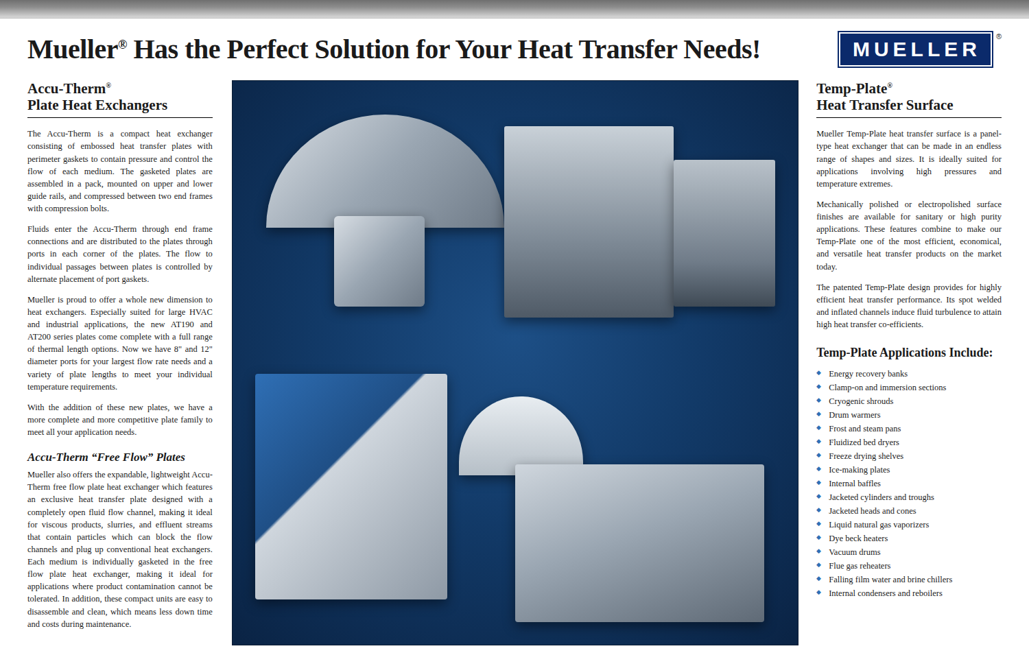Mueller® Has the Perfect Solution for Your Heat Transfer Needs!
MUELLER®
Accu-Therm®
Plate Heat Exchangers
The Accu-Therm is a compact heat exchanger consisting of embossed heat transfer plates with perimeter gaskets to contain pressure and control the flow of each medium. The gasketed plates are assembled in a pack, mounted on upper and lower guide rails, and compressed between two end frames with compression bolts.
Fluids enter the Accu-Therm through end frame connections and are distributed to the plates through ports in each corner of the plates. The flow to individual passages between plates is controlled by alternate placement of port gaskets.
Mueller is proud to offer a whole new dimension to heat exchangers. Especially suited for large HVAC and industrial applications, the new AT190 and AT200 series plates come complete with a full range of thermal length options. Now we have 8" and 12" diameter ports for your largest flow rate needs and a variety of plate lengths to meet your individual temperature requirements.
With the addition of these new plates, we have a more complete and more competitive plate family to meet all your application needs.
Accu-Therm “Free Flow” Plates
Mueller also offers the expandable, lightweight Accu-Therm free flow plate heat exchanger which features an exclusive heat transfer plate designed with a completely open fluid flow channel, making it ideal for viscous products, slurries, and effluent streams that contain particles which can block the flow channels and plug up conventional heat exchangers. Each medium is individually gasketed in the free flow plate heat exchanger, making it ideal for applications where product contamination cannot be tolerated. In addition, these compact units are easy to disassemble and clean, which means less down time and costs during maintenance.
Mueller heat transfer products
Temp-Plate®
Heat Transfer Surface
Mueller Temp-Plate heat transfer surface is a panel-type heat exchanger that can be made in an endless range of shapes and sizes. It is ideally suited for applications involving high pressures and temperature extremes.
Mechanically polished or electropolished surface finishes are available for sanitary or high purity applications. These features combine to make our Temp-Plate one of the most efficient, economical, and versatile heat transfer products on the market today.
The patented Temp-Plate design provides for highly efficient heat transfer performance. Its spot welded and inflated channels induce fluid turbulence to attain high heat transfer co-efficients.
Temp-Plate Applications Include:
Energy recovery banks
Clamp-on and immersion sections
Cryogenic shrouds
Drum warmers
Frost and steam pans
Fluidized bed dryers
Freeze drying shelves
Ice-making plates
Internal baffles
Jacketed cylinders and troughs
Jacketed heads and cones
Liquid natural gas vaporizers
Dye beck heaters
Vacuum drums
Flue gas reheaters
Falling film water and brine chillers
Internal condensers and reboilers